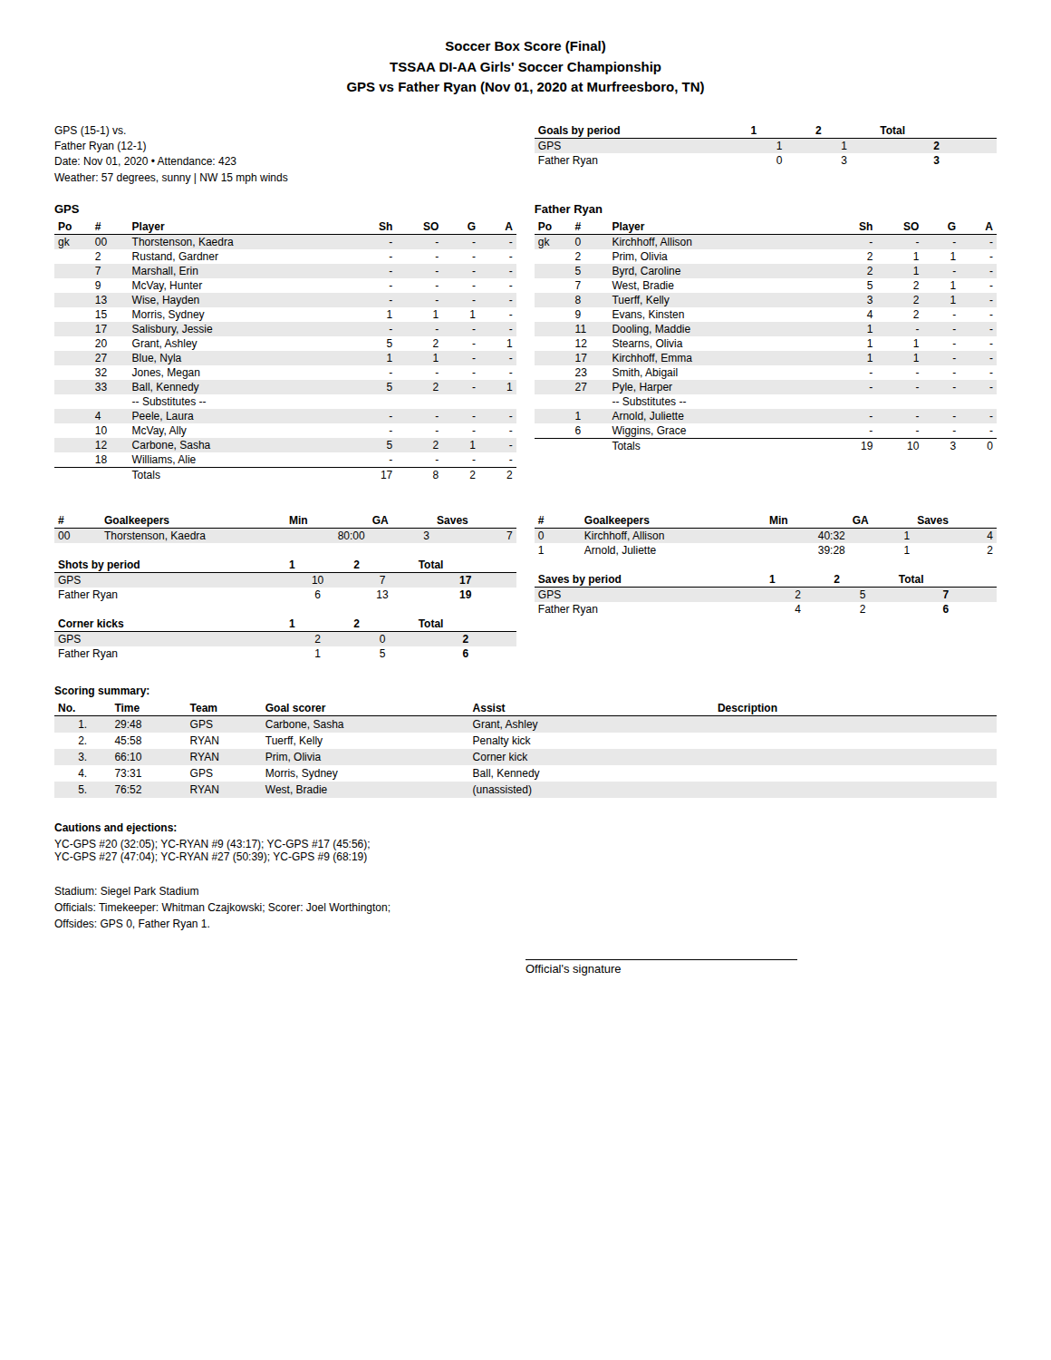Soccer Box Score (Final)
TSSAA DI-AA Girls' Soccer Championship
GPS vs Father Ryan (Nov 01, 2020 at Murfreesboro, TN)
| GPS (15-1) vs. Father Ryan (12-1) Date: Nov 01, 2020 • Attendance: 423 Weather: 57 degrees, sunny / NW 15 mph winds | / Goals by period / 1 / 2 / Total / / --- / --- / --- / --- / / GPS / 1 / 1 / 2 / / Father Ryan / 0 / 3 / 3 / |
| GPS / Po / # / Player / Sh / SO / G / A / / --- / --- / --- / --- / --- / --- / --- / / gk / 00 / Thorstenson, Kaedra / - / - / - / - / / / 2 / Rustand, Gardner / - / - / - / - / / / 7 / Marshall, Erin / - / - / - / - / / / 9 / McVay, Hunter / - / - / - / - / / / 13 / Wise, Hayden / - / - / - / - / / / 15 / Morris, Sydney / 1 / 1 / 1 / - / / / 17 / Salisbury, Jessie / - / - / - / - / / / 20 / Grant, Ashley / 5 / 2 / - / 1 / / / 27 / Blue, Nyla / 1 / 1 / - / - / / / 32 / Jones, Megan / - / - / - / - / / / 33 / Ball, Kennedy / 5 / 2 / - / 1 / / / / -- Substitutes -- / / / / / / / 4 / Peele, Laura / - / - / - / - / / / 10 / McVay, Ally / - / - / - / - / / / 12 / Carbone, Sasha / 5 / 2 / 1 / - / / / 18 / Williams, Alie / - / - / - / - / / / / Totals / 17 / 8 / 2 / 2 / | Father Ryan / Po / # / Player / Sh / SO / G / A / / --- / --- / --- / --- / --- / --- / --- / / gk / 0 / Kirchhoff, Allison / - / - / - / - / / / 2 / Prim, Olivia / 2 / 1 / 1 / - / / / 5 / Byrd, Caroline / 2 / 1 / - / - / / / 7 / West, Bradie / 5 / 2 / 1 / - / / / 8 / Tuerff, Kelly / 3 / 2 / 1 / - / / / 9 / Evans, Kinsten / 4 / 2 / - / - / / / 11 / Dooling, Maddie / 1 / - / - / - / / / 12 / Stearns, Olivia / 1 / 1 / - / - / / / 17 / Kirchhoff, Emma / 1 / 1 / - / - / / / 23 / Smith, Abigail / - / - / - / - / / / 27 / Pyle, Harper / - / - / - / - / / / / -- Substitutes -- / / / / / / / 1 / Arnold, Juliette / - / - / - / - / / / 6 / Wiggins, Grace / - / - / - / - / / / / Totals / 19 / 10 / 3 / 0 / |
| / # / Goalkeepers / Min / GA / Saves / / --- / --- / --- / --- / --- / / 00 / Thorstenson, Kaedra / 80:00 / 3 / 7 / / Shots by period / 1 / 2 / Total / / --- / --- / --- / --- / / GPS / 10 / 7 / 17 / / Father Ryan / 6 / 13 / 19 / / Corner kicks / 1 / 2 / Total / / --- / --- / --- / --- / / GPS / 2 / 0 / 2 / / Father Ryan / 1 / 5 / 6 / | / # / Goalkeepers / Min / GA / Saves / / --- / --- / --- / --- / --- / / 0 / Kirchhoff, Allison / 40:32 / 1 / 4 / / 1 / Arnold, Juliette / 39:28 / 1 / 2 / / Saves by period / 1 / 2 / Total / / --- / --- / --- / --- / / GPS / 2 / 5 / 7 / / Father Ryan / 4 / 2 / 6 / |
Scoring summary:
| No. | Time | Team | Goal scorer | Assist | Description |
| --- | --- | --- | --- | --- | --- |
| 1. | 29:48 | GPS | Carbone, Sasha | Grant, Ashley | |
| 2. | 45:58 | RYAN | Tuerff, Kelly | Penalty kick | |
| 3. | 66:10 | RYAN | Prim, Olivia | Corner kick | |
| 4. | 73:31 | GPS | Morris, Sydney | Ball, Kennedy | |
| 5. | 76:52 | RYAN | West, Bradie | (unassisted) | |
Cautions and ejections:
YC-GPS #20 (32:05); YC-RYAN #9 (43:17); YC-GPS #17 (45:56);
YC-GPS #27 (47:04); YC-RYAN #27 (50:39); YC-GPS #9 (68:19)
Stadium: Siegel Park Stadium
Officials: Timekeeper: Whitman Czajkowski; Scorer: Joel Worthington;
Offsides: GPS 0, Father Ryan 1.
| | Official's signature |